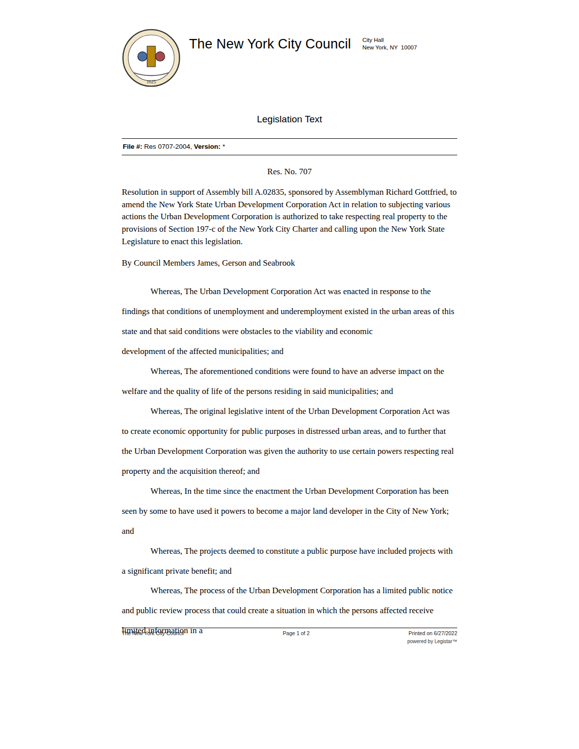The New York City Council
City Hall New York, NY 10007
Legislation Text
File #: Res 0707-2004, Version: *
Res. No. 707
Resolution in support of Assembly bill A.02835, sponsored by Assemblyman Richard Gottfried, to amend the New York State Urban Development Corporation Act in relation to subjecting various actions the Urban Development Corporation is authorized to take respecting real property to the provisions of Section 197-c of the New York City Charter and calling upon the New York State Legislature to enact this legislation.
By Council Members James, Gerson and Seabrook
Whereas, The Urban Development Corporation Act was enacted in response to the findings that conditions of unemployment and underemployment existed in the urban areas of this state and that said conditions were obstacles to the viability and economic
development of the affected municipalities; and
Whereas, The aforementioned conditions were found to have an adverse impact on the welfare and the quality of life of the persons residing in said municipalities; and
Whereas, The original legislative intent of the Urban Development Corporation Act was to create economic opportunity for public purposes in distressed urban areas, and to further that the Urban Development Corporation was given the authority to use certain powers respecting real property and the acquisition thereof; and
Whereas, In the time since the enactment the Urban Development Corporation has been seen by some to have used it powers to become a major land developer in the City of New York; and
Whereas, The projects deemed to constitute a public purpose have included projects with a significant private benefit; and
Whereas, The process of the Urban Development Corporation has a limited public notice and public review process that could create a situation in which the persons affected receive limited information in a
The New York City Council
Page 1 of 2
Printed on 6/27/2022
powered by Legistar™